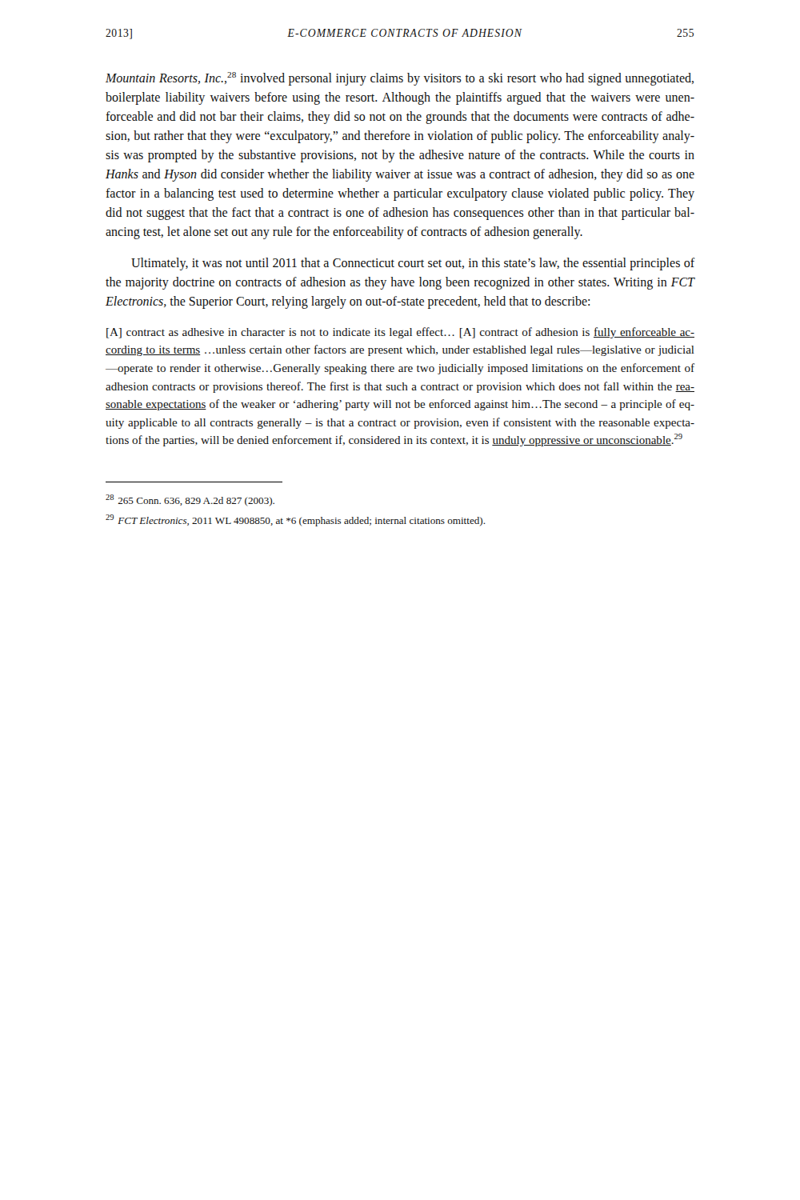2013] E-Commerce Contracts of Adhesion 255
Mountain Resorts, Inc.,28 involved personal injury claims by visitors to a ski resort who had signed unnegotiated, boilerplate liability waivers before using the resort. Although the plaintiffs argued that the waivers were unenforceable and did not bar their claims, they did so not on the grounds that the documents were contracts of adhesion, but rather that they were “exculpatory,” and therefore in violation of public policy. The enforceability analysis was prompted by the substantive provisions, not by the adhesive nature of the contracts. While the courts in Hanks and Hyson did consider whether the liability waiver at issue was a contract of adhesion, they did so as one factor in a balancing test used to determine whether a particular exculpatory clause violated public policy. They did not suggest that the fact that a contract is one of adhesion has consequences other than in that particular balancing test, let alone set out any rule for the enforceability of contracts of adhesion generally.
Ultimately, it was not until 2011 that a Connecticut court set out, in this state’s law, the essential principles of the majority doctrine on contracts of adhesion as they have long been recognized in other states. Writing in FCT Electronics, the Superior Court, relying largely on out-of-state precedent, held that to describe:
[A] contract as adhesive in character is not to indicate its legal effect… [A] contract of adhesion is fully enforceable according to its terms …unless certain other factors are present which, under established legal rules—legislative or judicial—operate to render it otherwise…Generally speaking there are two judicially imposed limitations on the enforcement of adhesion contracts or provisions thereof. The first is that such a contract or provision which does not fall within the reasonable expectations of the weaker or ‘adhering’ party will not be enforced against him…The second – a principle of equity applicable to all contracts generally – is that a contract or provision, even if consistent with the reasonable expectations of the parties, will be denied enforcement if, considered in its context, it is unduly oppressive or unconscionable.29
28265 Conn. 636, 829 A.2d 827 (2003).
29 FCT Electronics, 2011 WL 4908850, at *6 (emphasis added; internal citations omitted).